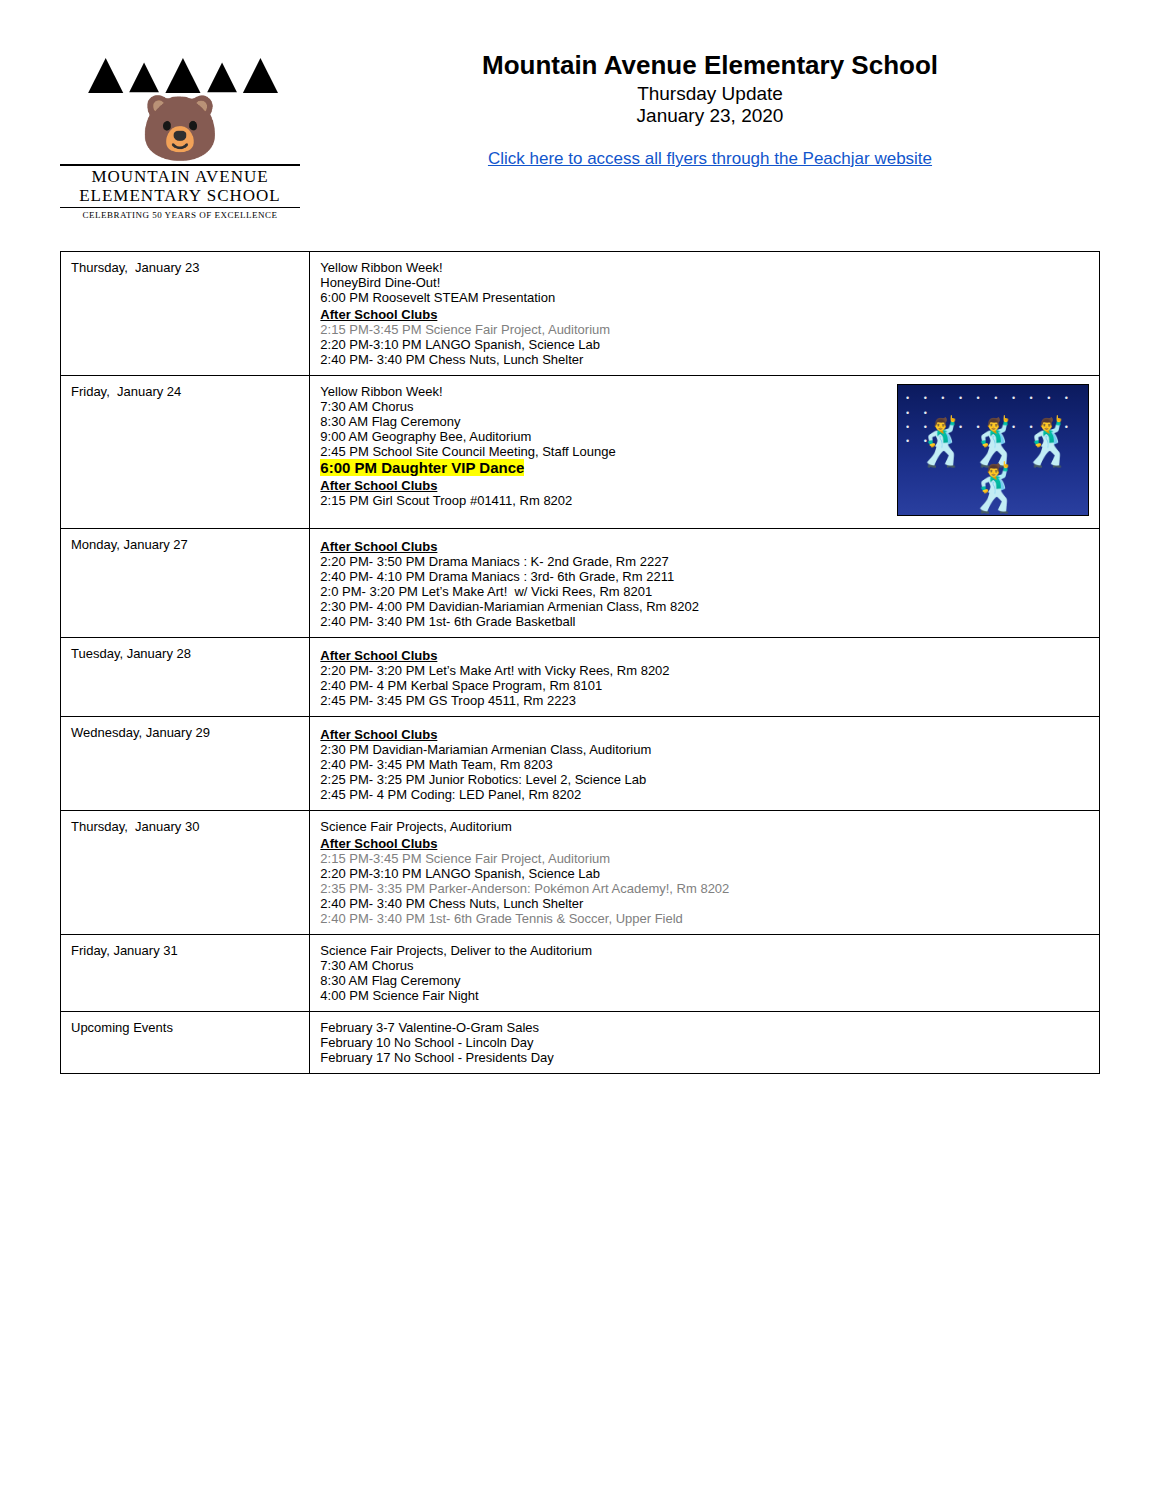▲▴▲▴▲ 🐻
MOUNTAIN AVENUE
ELEMENTARY SCHOOL
CELEBRATING 50 YEARS OF EXCELLENCE
Mountain Avenue Elementary School
Thursday Update
January 23, 2020
Click here to access all flyers through the Peachjar website
| Thursday, January 23 | Yellow Ribbon Week! HoneyBird Dine-Out! 6:00 PM Roosevelt STEAM Presentation After School Clubs 2:15 PM-3:45 PM Science Fair Project, Auditorium 2:20 PM-3:10 PM LANGO Spanish, Science Lab 2:40 PM- 3:40 PM Chess Nuts, Lunch Shelter |
| Friday, January 24 | • • • • • • • • • • • • • • • • • • • • • • • • 🕺🕺🕺🕺 Yellow Ribbon Week! 7:30 AM Chorus 8:30 AM Flag Ceremony 9:00 AM Geography Bee, Auditorium 2:45 PM School Site Council Meeting, Staff Lounge 6:00 PM Daughter VIP Dance After School Clubs 2:15 PM Girl Scout Troop #01411, Rm 8202 |
| Monday, January 27 | After School Clubs 2:20 PM- 3:50 PM Drama Maniacs : K- 2nd Grade, Rm 2227 2:40 PM- 4:10 PM Drama Maniacs : 3rd- 6th Grade, Rm 2211 2:0 PM- 3:20 PM Let’s Make Art! w/ Vicki Rees, Rm 8201 2:30 PM- 4:00 PM Davidian-Mariamian Armenian Class, Rm 8202 2:40 PM- 3:40 PM 1st- 6th Grade Basketball |
| Tuesday, January 28 | After School Clubs 2:20 PM- 3:20 PM Let’s Make Art! with Vicky Rees, Rm 8202 2:40 PM- 4 PM Kerbal Space Program, Rm 8101 2:45 PM- 3:45 PM GS Troop 4511, Rm 2223 |
| Wednesday, January 29 | After School Clubs 2:30 PM Davidian-Mariamian Armenian Class, Auditorium 2:40 PM- 3:45 PM Math Team, Rm 8203 2:25 PM- 3:25 PM Junior Robotics: Level 2, Science Lab 2:45 PM- 4 PM Coding: LED Panel, Rm 8202 |
| Thursday, January 30 | Science Fair Projects, Auditorium After School Clubs 2:15 PM-3:45 PM Science Fair Project, Auditorium 2:20 PM-3:10 PM LANGO Spanish, Science Lab 2:35 PM- 3:35 PM Parker-Anderson: Pokémon Art Academy!, Rm 8202 2:40 PM- 3:40 PM Chess Nuts, Lunch Shelter 2:40 PM- 3:40 PM 1st- 6th Grade Tennis & Soccer, Upper Field |
| Friday, January 31 | Science Fair Projects, Deliver to the Auditorium 7:30 AM Chorus 8:30 AM Flag Ceremony 4:00 PM Science Fair Night |
| Upcoming Events | February 3-7 Valentine-O-Gram Sales February 10 No School - Lincoln Day February 17 No School - Presidents Day |